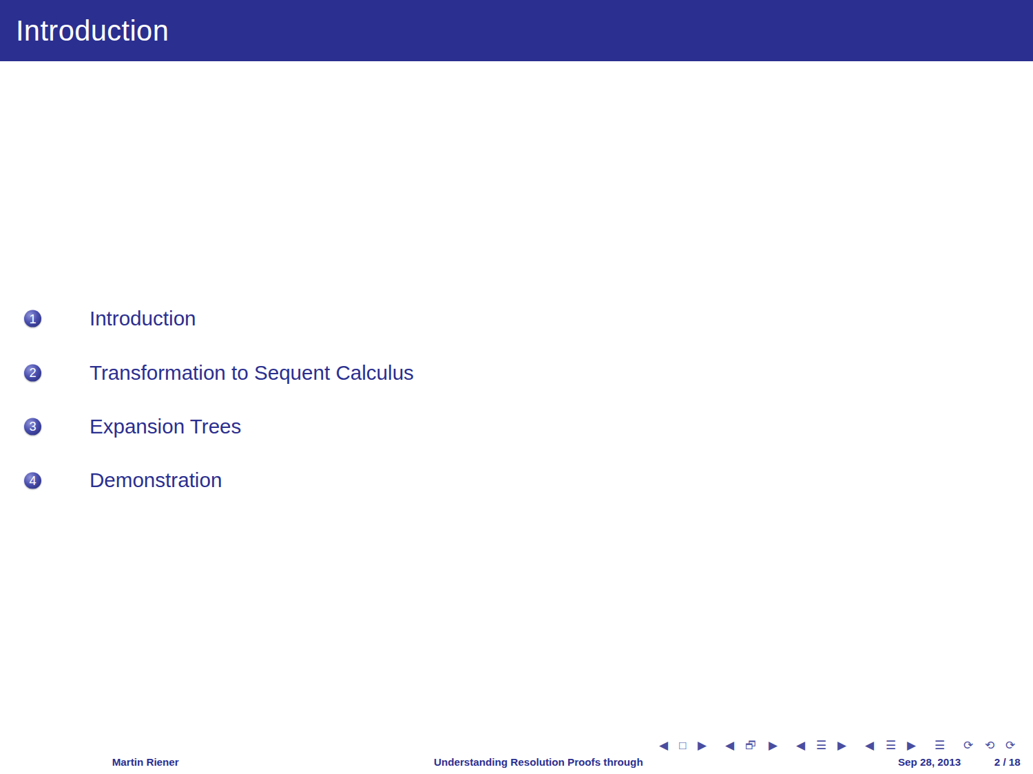Introduction
Introduction
Transformation to Sequent Calculus
Expansion Trees
Demonstration
◀ □ ▶ ◀ 🗗 ▶ ◀ ☰ ▶ ◀ ☰ ▶ ☰ ⟳ ⟲ ⟳
Martin Riener Understanding Resolution Proofs through Sep 28, 2013 2 / 18